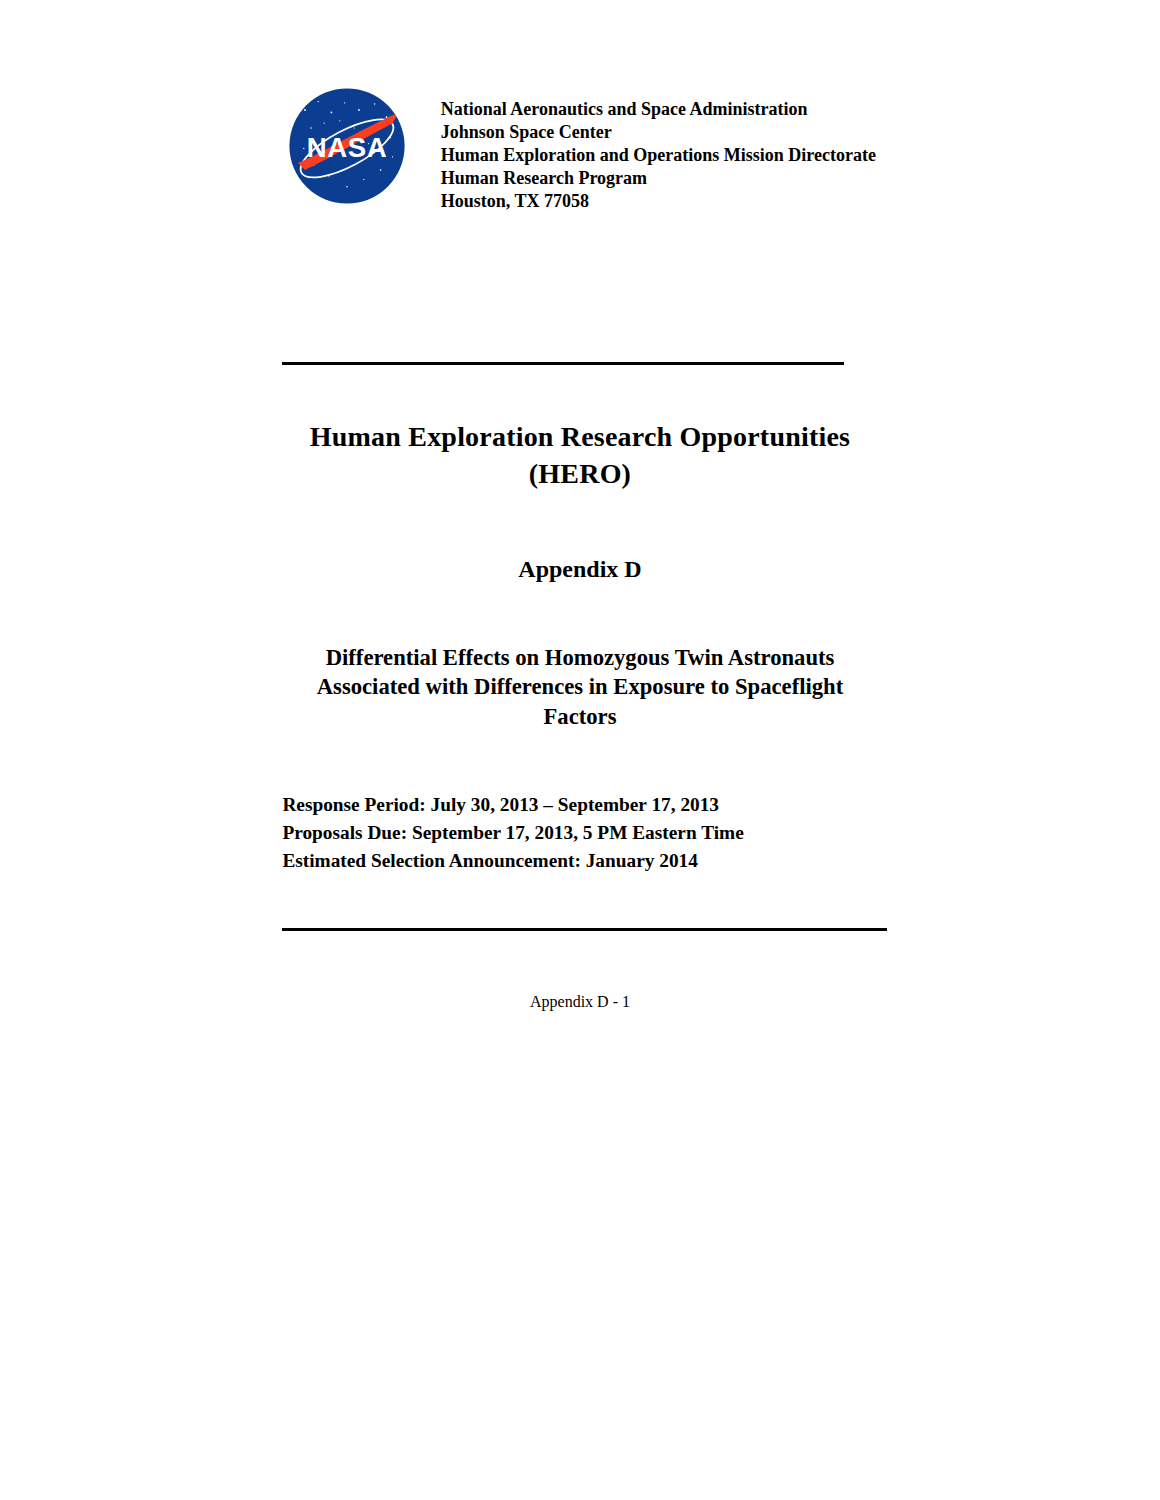NASA insignia NASA
National Aeronautics and Space Administration
Johnson Space Center
Human Exploration and Operations Mission Directorate
Human Research Program
Houston, TX 77058
Human Exploration Research Opportunities (HERO)
Appendix D
Differential Effects on Homozygous Twin Astronauts Associated with Differences in Exposure to Spaceflight Factors
Response Period: July 30, 2013 – September 17, 2013
Proposals Due: September 17, 2013, 5 PM Eastern Time
Estimated Selection Announcement: January 2014
Appendix D - 1